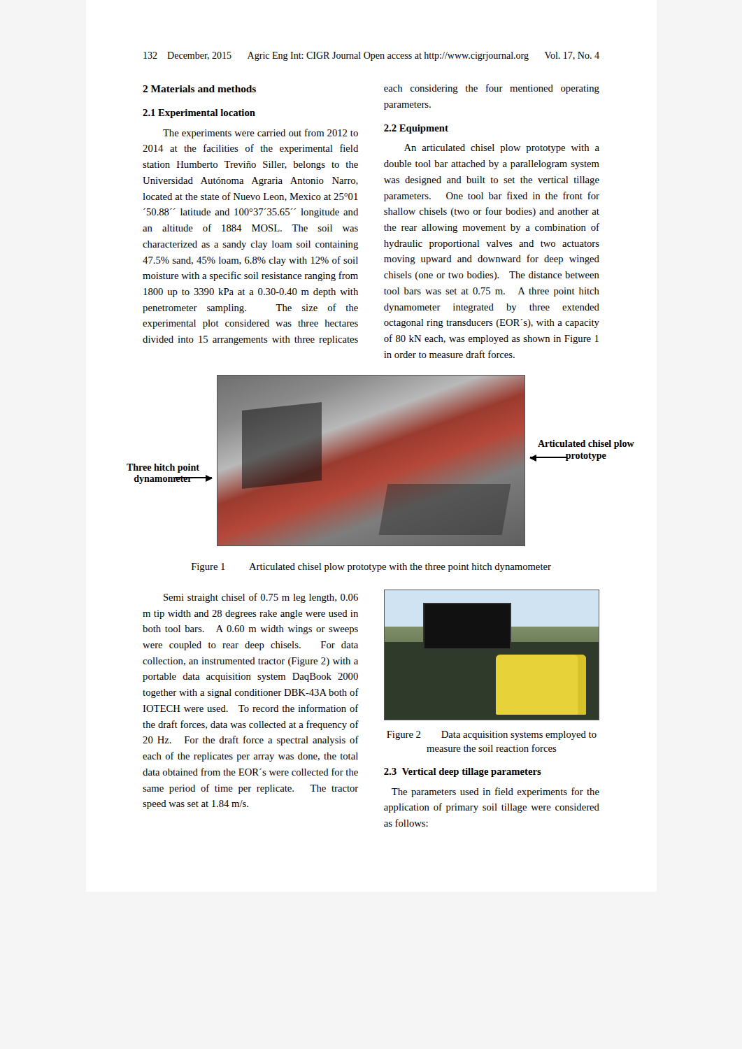132 December, 2015
Agric Eng Int: CIGR Journal Open access at http://www.cigrjournal.org
Vol. 17, No. 4
2 Materials and methods
2.1 Experimental location
The experiments were carried out from 2012 to 2014 at the facilities of the experimental field station Humberto Treviño Siller, belongs to the Universidad Autónoma Agraria Antonio Narro, located at the state of Nuevo Leon, Mexico at 25°01´50.88´´ latitude and 100°37´35.65´´ longitude and an altitude of 1884 MOSL. The soil was characterized as a sandy clay loam soil containing 47.5% sand, 45% loam, 6.8% clay with 12% of soil moisture with a specific soil resistance ranging from 1800 up to 3390 kPa at a 0.30-0.40 m depth with penetrometer sampling. The size of the experimental plot considered was three hectares divided into 15 arrangements with three replicates each considering the four mentioned operating parameters.
2.2 Equipment
An articulated chisel plow prototype with a double tool bar attached by a parallelogram system was designed and built to set the vertical tillage parameters. One tool bar fixed in the front for shallow chisels (two or four bodies) and another at the rear allowing movement by a combination of hydraulic proportional valves and two actuators moving upward and downward for deep winged chisels (one or two bodies). The distance between tool bars was set at 0.75 m. A three point hitch dynamometer integrated by three extended octagonal ring transducers (EOR´s), with a capacity of 80 kN each, was employed as shown in Figure 1 in order to measure draft forces.
Three hitch point dynamometer
Articulated chisel plow prototype
Figure 1 Articulated chisel plow prototype with the three point hitch dynamometer
Semi straight chisel of 0.75 m leg length, 0.06 m tip width and 28 degrees rake angle were used in both tool bars. A 0.60 m width wings or sweeps were coupled to rear deep chisels. For data collection, an instrumented tractor (Figure 2) with a portable data acquisition system DaqBook 2000 together with a signal conditioner DBK-43A both of IOTECH were used. To record the information of the draft forces, data was collected at a frequency of 20 Hz. For the draft force a spectral analysis of each of the replicates per array was done, the total data obtained from the EOR´s were collected for the same period of time per replicate. The tractor speed was set at 1.84 m/s.
Figure 2 Data acquisition systems employed to measure the soil reaction forces
2.3 Vertical deep tillage parameters
The parameters used in field experiments for the application of primary soil tillage were considered as follows: